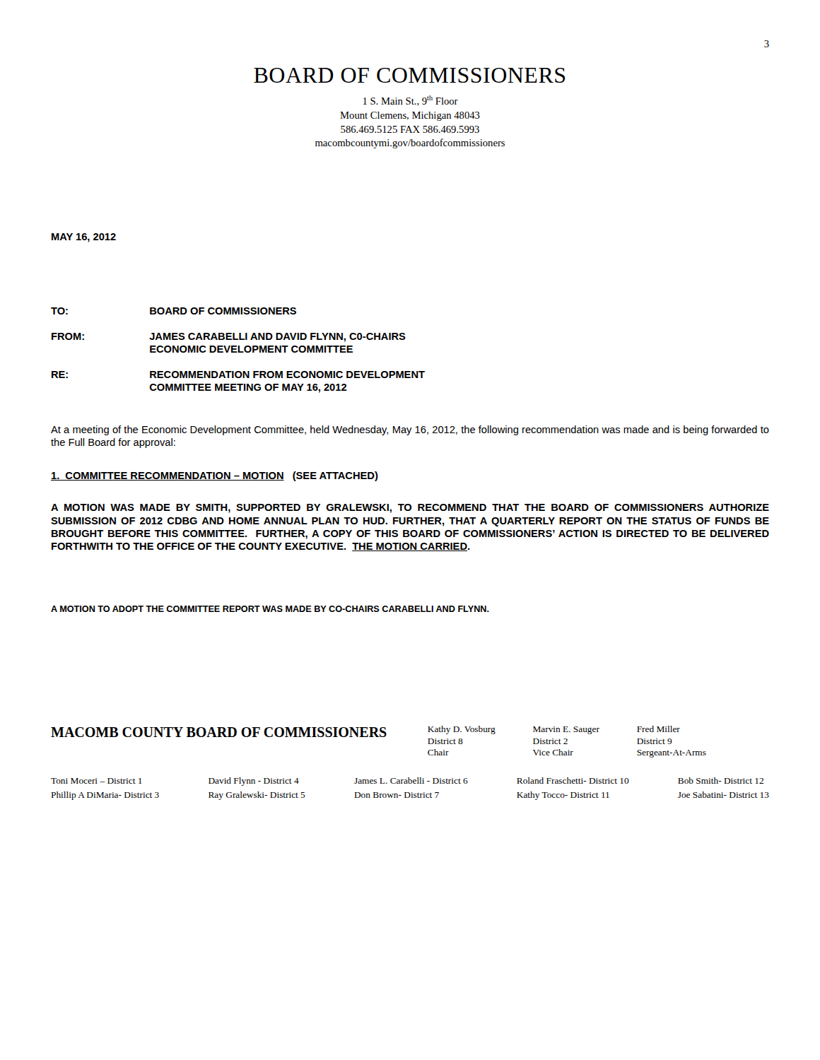3
BOARD OF COMMISSIONERS
1 S. Main St., 9th Floor
Mount Clemens, Michigan 48043
586.469.5125 FAX 586.469.5993
macombcountymi.gov/boardofcommissioners
MAY 16, 2012
| TO: | BOARD OF COMMISSIONERS |
| FROM: | JAMES CARABELLI AND DAVID FLYNN, C0-CHAIRS ECONOMIC DEVELOPMENT COMMITTEE |
| RE: | RECOMMENDATION FROM ECONOMIC DEVELOPMENT COMMITTEE MEETING OF MAY 16, 2012 |
At a meeting of the Economic Development Committee, held Wednesday, May 16, 2012, the following recommendation was made and is being forwarded to the Full Board for approval:
1. COMMITTEE RECOMMENDATION – MOTION (SEE ATTACHED)
A MOTION WAS MADE BY SMITH, SUPPORTED BY GRALEWSKI, TO RECOMMEND THAT THE BOARD OF COMMISSIONERS AUTHORIZE SUBMISSION OF 2012 CDBG AND HOME ANNUAL PLAN TO HUD. FURTHER, THAT A QUARTERLY REPORT ON THE STATUS OF FUNDS BE BROUGHT BEFORE THIS COMMITTEE. FURTHER, A COPY OF THIS BOARD OF COMMISSIONERS’ ACTION IS DIRECTED TO BE DELIVERED FORTHWITH TO THE OFFICE OF THE COUNTY EXECUTIVE. THE MOTION CARRIED.
A MOTION TO ADOPT THE COMMITTEE REPORT WAS MADE BY CO-CHAIRS CARABELLI AND FLYNN.
MACOMB COUNTY BOARD OF COMMISSIONERS
Kathy D. Vosburg
District 8
Chair
Marvin E. Sauger
District 2
Vice Chair
Fred Miller
District 9
Sergeant-At-Arms
Toni Moceri – District 1
Phillip A DiMaria- District 3
David Flynn - District 4
Ray Gralewski- District 5
James L. Carabelli - District 6
Don Brown- District 7
Roland Fraschetti- District 10
Kathy Tocco- District 11
Bob Smith- District 12
Joe Sabatini- District 13